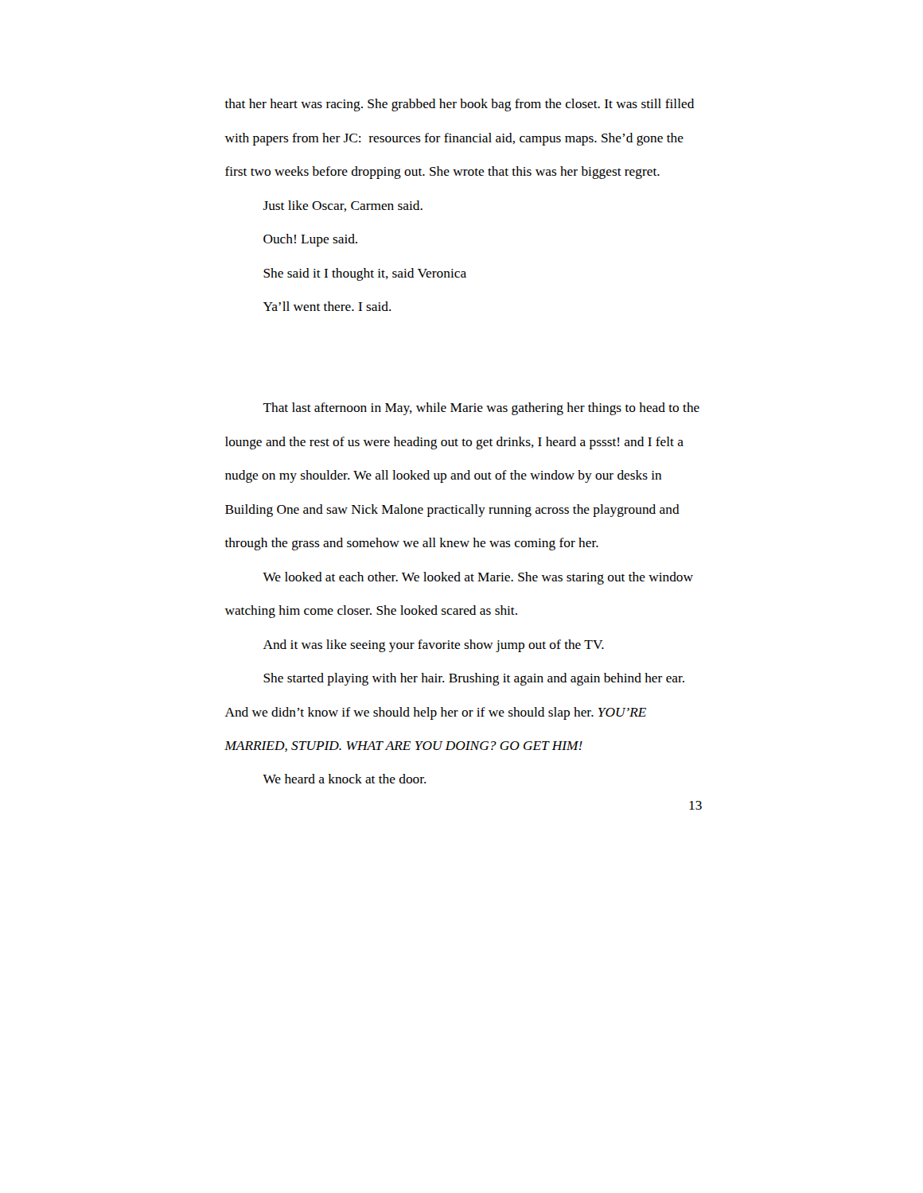that her heart was racing. She grabbed her book bag from the closet. It was still filled with papers from her JC: resources for financial aid, campus maps. She’d gone the first two weeks before dropping out. She wrote that this was her biggest regret.
Just like Oscar, Carmen said.
Ouch! Lupe said.
She said it I thought it, said Veronica
Ya’ll went there. I said.
That last afternoon in May, while Marie was gathering her things to head to the lounge and the rest of us were heading out to get drinks, I heard a pssst! and I felt a nudge on my shoulder. We all looked up and out of the window by our desks in Building One and saw Nick Malone practically running across the playground and through the grass and somehow we all knew he was coming for her.
We looked at each other. We looked at Marie. She was staring out the window watching him come closer. She looked scared as shit.
And it was like seeing your favorite show jump out of the TV.
She started playing with her hair. Brushing it again and again behind her ear. And we didn’t know if we should help her or if we should slap her. You’re married, stupid. What are you doing? Go get him!
We heard a knock at the door.
13